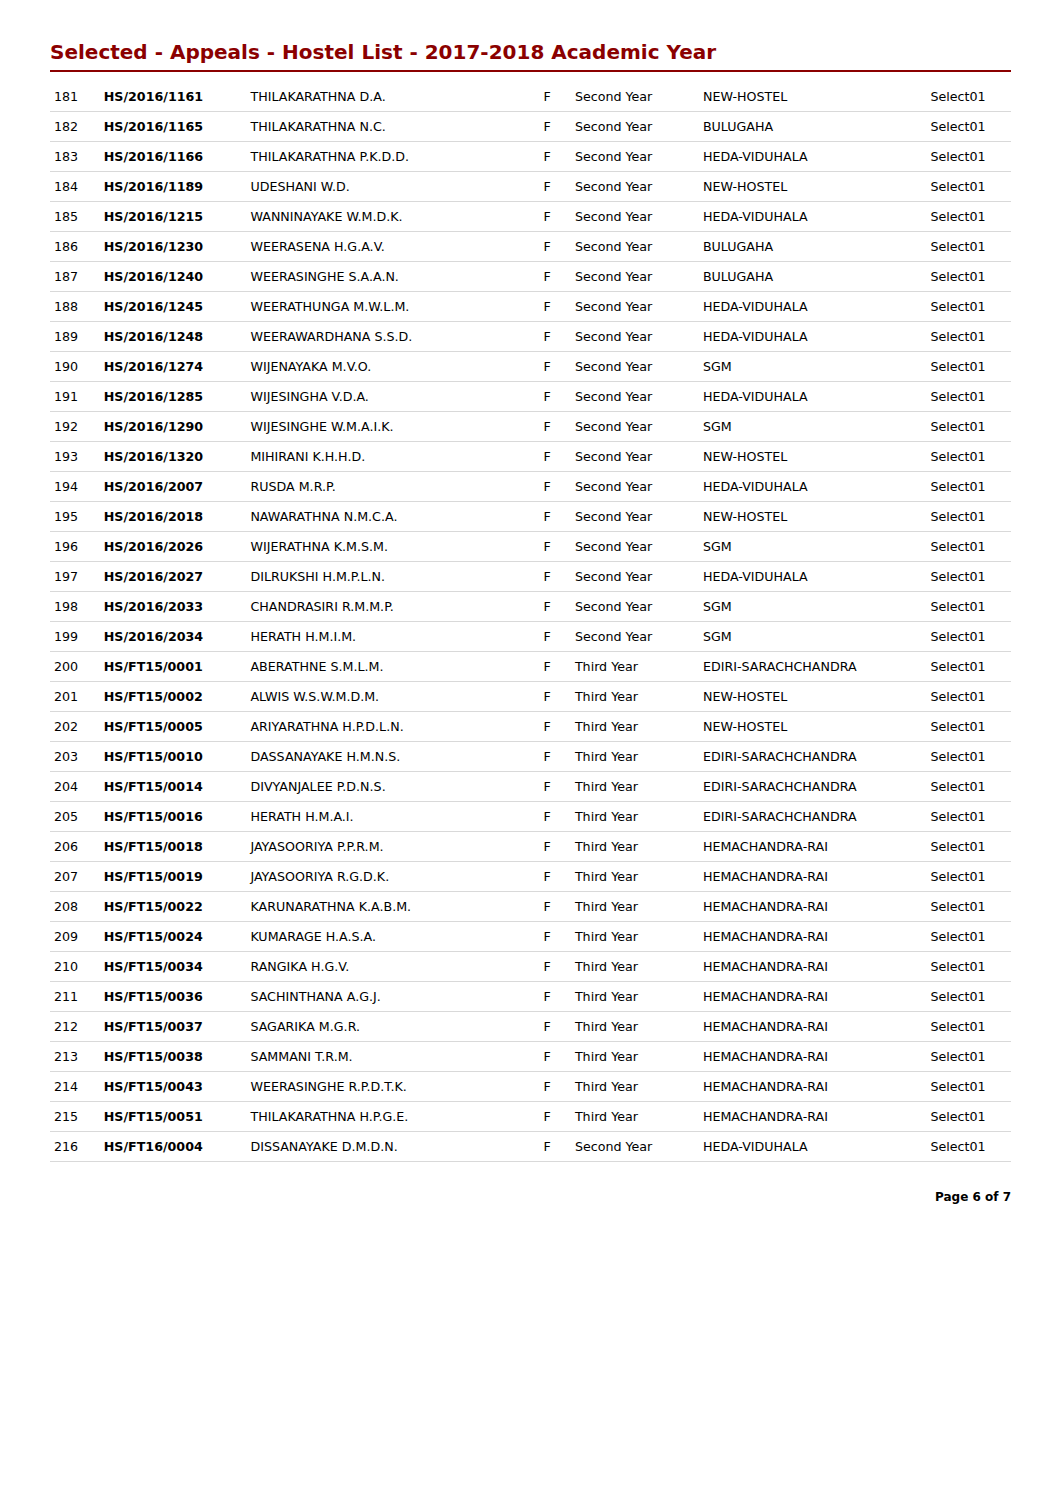Selected - Appeals - Hostel List - 2017-2018 Academic Year
| 181 | HS/2016/1161 | THILAKARATHNA D.A. | F | Second Year | NEW-HOSTEL | Select01 |
| 182 | HS/2016/1165 | THILAKARATHNA N.C. | F | Second Year | BULUGAHA | Select01 |
| 183 | HS/2016/1166 | THILAKARATHNA P.K.D.D. | F | Second Year | HEDA-VIDUHALA | Select01 |
| 184 | HS/2016/1189 | UDESHANI W.D. | F | Second Year | NEW-HOSTEL | Select01 |
| 185 | HS/2016/1215 | WANNINAYAKE W.M.D.K. | F | Second Year | HEDA-VIDUHALA | Select01 |
| 186 | HS/2016/1230 | WEERASENA H.G.A.V. | F | Second Year | BULUGAHA | Select01 |
| 187 | HS/2016/1240 | WEERASINGHE S.A.A.N. | F | Second Year | BULUGAHA | Select01 |
| 188 | HS/2016/1245 | WEERATHUNGA M.W.L.M. | F | Second Year | HEDA-VIDUHALA | Select01 |
| 189 | HS/2016/1248 | WEERAWARDHANA S.S.D. | F | Second Year | HEDA-VIDUHALA | Select01 |
| 190 | HS/2016/1274 | WIJENAYAKA M.V.O. | F | Second Year | SGM | Select01 |
| 191 | HS/2016/1285 | WIJESINGHA V.D.A. | F | Second Year | HEDA-VIDUHALA | Select01 |
| 192 | HS/2016/1290 | WIJESINGHE W.M.A.I.K. | F | Second Year | SGM | Select01 |
| 193 | HS/2016/1320 | MIHIRANI K.H.H.D. | F | Second Year | NEW-HOSTEL | Select01 |
| 194 | HS/2016/2007 | RUSDA M.R.P. | F | Second Year | HEDA-VIDUHALA | Select01 |
| 195 | HS/2016/2018 | NAWARATHNA N.M.C.A. | F | Second Year | NEW-HOSTEL | Select01 |
| 196 | HS/2016/2026 | WIJERATHNA K.M.S.M. | F | Second Year | SGM | Select01 |
| 197 | HS/2016/2027 | DILRUKSHI H.M.P.L.N. | F | Second Year | HEDA-VIDUHALA | Select01 |
| 198 | HS/2016/2033 | CHANDRASIRI R.M.M.P. | F | Second Year | SGM | Select01 |
| 199 | HS/2016/2034 | HERATH H.M.I.M. | F | Second Year | SGM | Select01 |
| 200 | HS/FT15/0001 | ABERATHNE S.M.L.M. | F | Third Year | EDIRI-SARACHCHANDRA | Select01 |
| 201 | HS/FT15/0002 | ALWIS W.S.W.M.D.M. | F | Third Year | NEW-HOSTEL | Select01 |
| 202 | HS/FT15/0005 | ARIYARATHNA H.P.D.L.N. | F | Third Year | NEW-HOSTEL | Select01 |
| 203 | HS/FT15/0010 | DASSANAYAKE H.M.N.S. | F | Third Year | EDIRI-SARACHCHANDRA | Select01 |
| 204 | HS/FT15/0014 | DIVYANJALEE P.D.N.S. | F | Third Year | EDIRI-SARACHCHANDRA | Select01 |
| 205 | HS/FT15/0016 | HERATH H.M.A.I. | F | Third Year | EDIRI-SARACHCHANDRA | Select01 |
| 206 | HS/FT15/0018 | JAYASOORIYA P.P.R.M. | F | Third Year | HEMACHANDRA-RAI | Select01 |
| 207 | HS/FT15/0019 | JAYASOORIYA R.G.D.K. | F | Third Year | HEMACHANDRA-RAI | Select01 |
| 208 | HS/FT15/0022 | KARUNARATHNA K.A.B.M. | F | Third Year | HEMACHANDRA-RAI | Select01 |
| 209 | HS/FT15/0024 | KUMARAGE H.A.S.A. | F | Third Year | HEMACHANDRA-RAI | Select01 |
| 210 | HS/FT15/0034 | RANGIKA H.G.V. | F | Third Year | HEMACHANDRA-RAI | Select01 |
| 211 | HS/FT15/0036 | SACHINTHANA A.G.J. | F | Third Year | HEMACHANDRA-RAI | Select01 |
| 212 | HS/FT15/0037 | SAGARIKA M.G.R. | F | Third Year | HEMACHANDRA-RAI | Select01 |
| 213 | HS/FT15/0038 | SAMMANI T.R.M. | F | Third Year | HEMACHANDRA-RAI | Select01 |
| 214 | HS/FT15/0043 | WEERASINGHE R.P.D.T.K. | F | Third Year | HEMACHANDRA-RAI | Select01 |
| 215 | HS/FT15/0051 | THILAKARATHNA H.P.G.E. | F | Third Year | HEMACHANDRA-RAI | Select01 |
| 216 | HS/FT16/0004 | DISSANAYAKE D.M.D.N. | F | Second Year | HEDA-VIDUHALA | Select01 |
Page 6 of 7